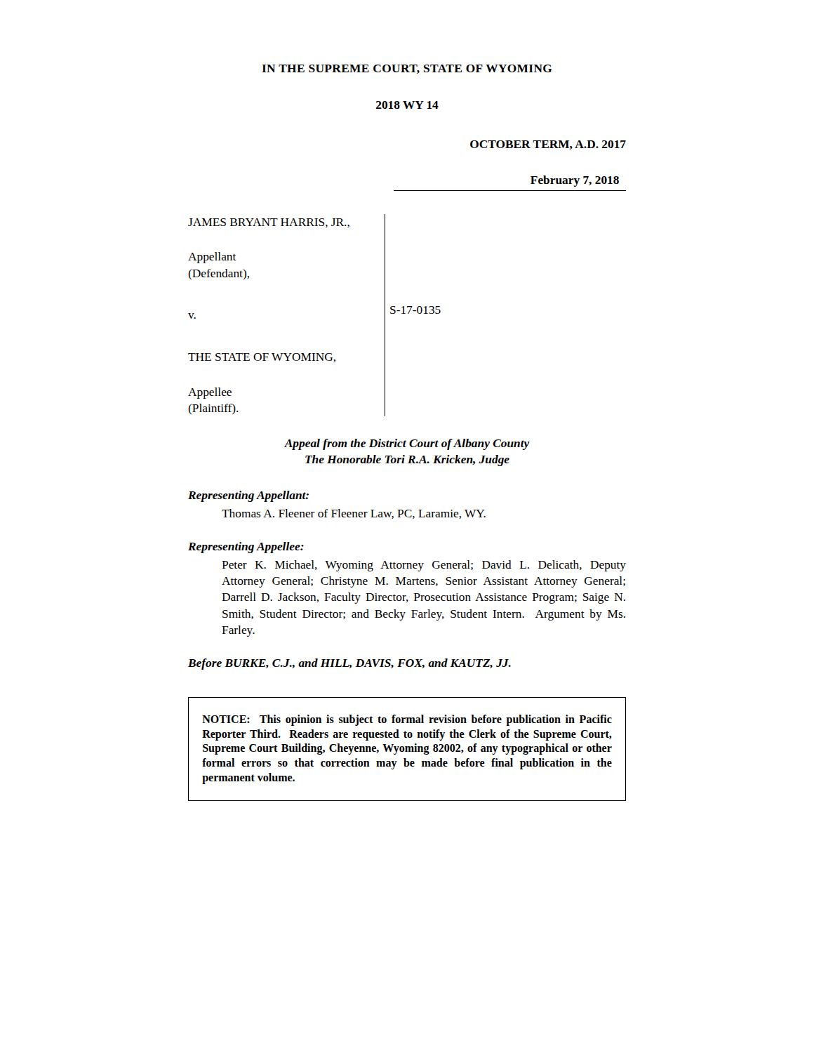IN THE SUPREME COURT, STATE OF WYOMING
2018 WY 14
OCTOBER TERM, A.D. 2017
February 7, 2018
| JAMES BRYANT HARRIS, JR., Appellant (Defendant), v. THE STATE OF WYOMING, Appellee (Plaintiff). | | S-17-0135 |
Appeal from the District Court of Albany County
The Honorable Tori R.A. Kricken, Judge
Representing Appellant:
Thomas A. Fleener of Fleener Law, PC, Laramie, WY.
Representing Appellee:
Peter K. Michael, Wyoming Attorney General; David L. Delicath, Deputy Attorney General; Christyne M. Martens, Senior Assistant Attorney General; Darrell D. Jackson, Faculty Director, Prosecution Assistance Program; Saige N. Smith, Student Director; and Becky Farley, Student Intern. Argument by Ms. Farley.
Before BURKE, C.J., and HILL, DAVIS, FOX, and KAUTZ, JJ.
NOTICE: This opinion is subject to formal revision before publication in Pacific Reporter Third. Readers are requested to notify the Clerk of the Supreme Court, Supreme Court Building, Cheyenne, Wyoming 82002, of any typographical or other formal errors so that correction may be made before final publication in the permanent volume.